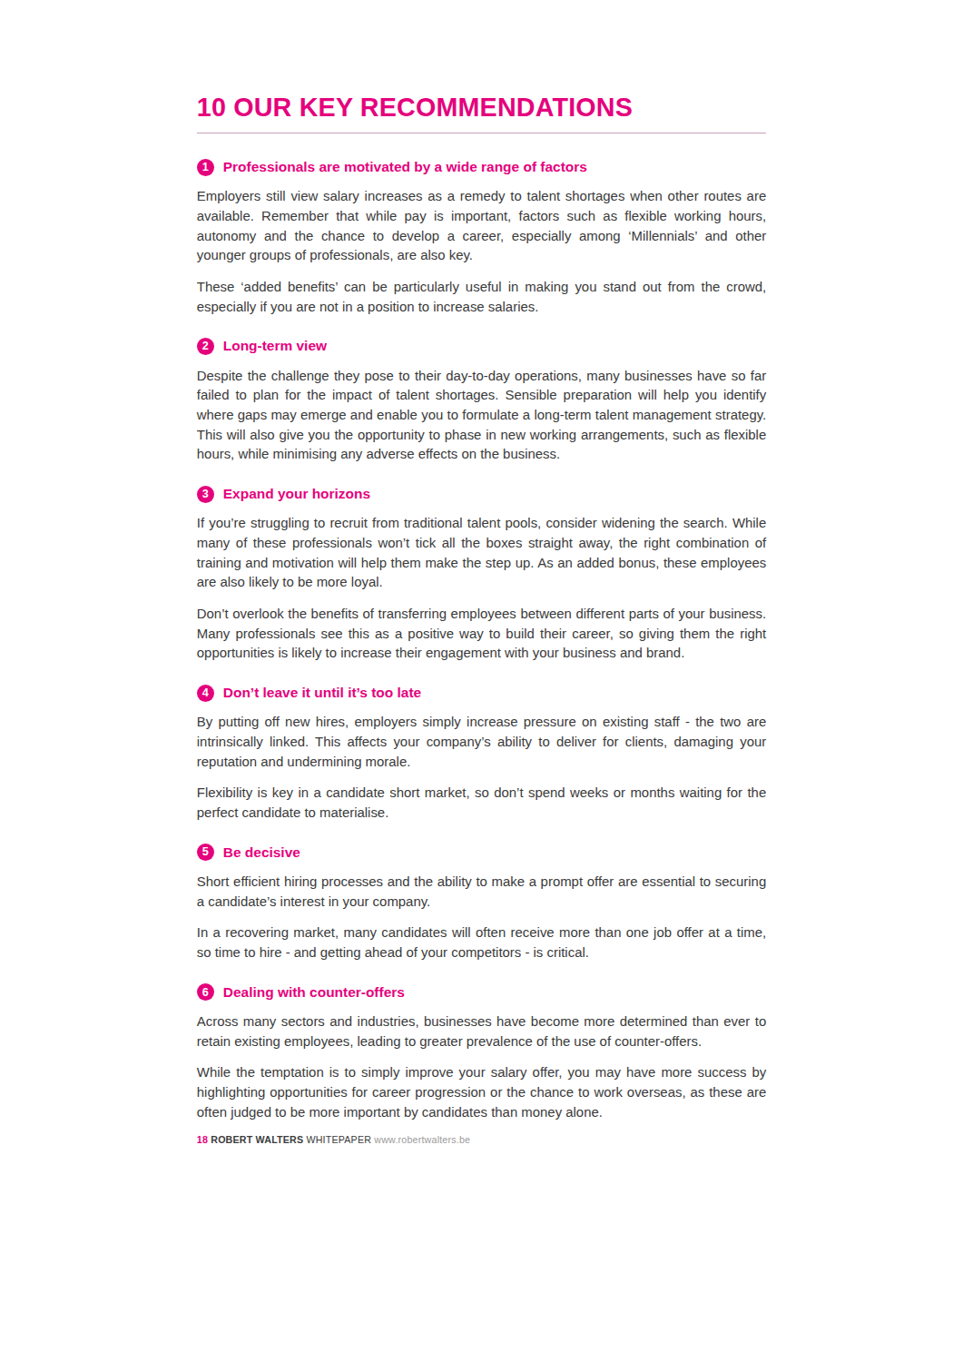10 Our Key Recommendations
1 Professionals are motivated by a wide range of factors
Employers still view salary increases as a remedy to talent shortages when other routes are available. Remember that while pay is important, factors such as flexible working hours, autonomy and the chance to develop a career, especially among ‘Millennials’ and other younger groups of professionals, are also key.
These ‘added benefits’ can be particularly useful in making you stand out from the crowd, especially if you are not in a position to increase salaries.
2 Long-term view
Despite the challenge they pose to their day-to-day operations, many businesses have so far failed to plan for the impact of talent shortages. Sensible preparation will help you identify where gaps may emerge and enable you to formulate a long-term talent management strategy. This will also give you the opportunity to phase in new working arrangements, such as flexible hours, while minimising any adverse effects on the business.
3 Expand your horizons
If you’re struggling to recruit from traditional talent pools, consider widening the search. While many of these professionals won’t tick all the boxes straight away, the right combination of training and motivation will help them make the step up. As an added bonus, these employees are also likely to be more loyal.
Don’t overlook the benefits of transferring employees between different parts of your business. Many professionals see this as a positive way to build their career, so giving them the right opportunities is likely to increase their engagement with your business and brand.
4 Don’t leave it until it’s too late
By putting off new hires, employers simply increase pressure on existing staff - the two are intrinsically linked. This affects your company’s ability to deliver for clients, damaging your reputation and undermining morale.
Flexibility is key in a candidate short market, so don’t spend weeks or months waiting for the perfect candidate to materialise.
5 Be decisive
Short efficient hiring processes and the ability to make a prompt offer are essential to securing a candidate’s interest in your company.
In a recovering market, many candidates will often receive more than one job offer at a time, so time to hire - and getting ahead of your competitors - is critical.
6 Dealing with counter-offers
Across many sectors and industries, businesses have become more determined than ever to retain existing employees, leading to greater prevalence of the use of counter-offers.
While the temptation is to simply improve your salary offer, you may have more success by highlighting opportunities for career progression or the chance to work overseas, as these are often judged to be more important by candidates than money alone.
18 ROBERT WALTERS WHITEPAPER www.robertwalters.be